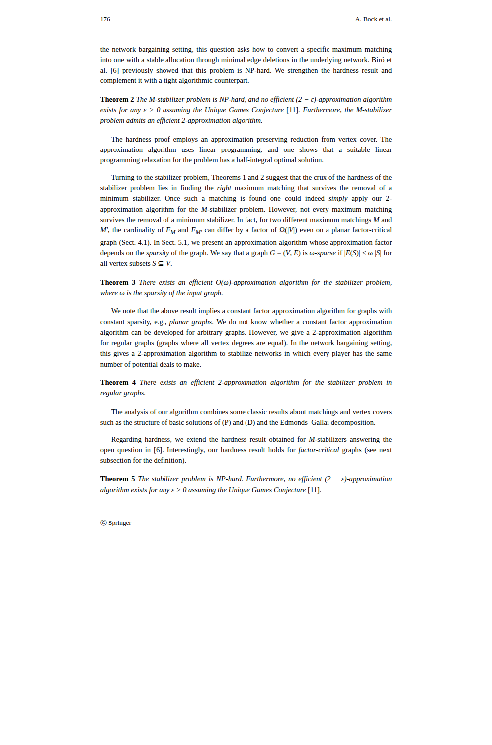176 A. Bock et al.
the network bargaining setting, this question asks how to convert a specific maximum matching into one with a stable allocation through minimal edge deletions in the underlying network. Biró et al. [6] previously showed that this problem is NP-hard. We strengthen the hardness result and complement it with a tight algorithmic counterpart.
Theorem 2 The M-stabilizer problem is NP-hard, and no efficient (2 − ε)-approximation algorithm exists for any ε > 0 assuming the Unique Games Conjecture [11]. Furthermore, the M-stabilizer problem admits an efficient 2-approximation algorithm.
The hardness proof employs an approximation preserving reduction from vertex cover. The approximation algorithm uses linear programming, and one shows that a suitable linear programming relaxation for the problem has a half-integral optimal solution.
Turning to the stabilizer problem, Theorems 1 and 2 suggest that the crux of the hardness of the stabilizer problem lies in finding the right maximum matching that survives the removal of a minimum stabilizer. Once such a matching is found one could indeed simply apply our 2-approximation algorithm for the M-stabilizer problem. However, not every maximum matching survives the removal of a minimum stabilizer. In fact, for two different maximum matchings M and M′, the cardinality of FM and FM′ can differ by a factor of Ω(|V|) even on a planar factor-critical graph (Sect. 4.1). In Sect. 5.1, we present an approximation algorithm whose approximation factor depends on the sparsity of the graph. We say that a graph G = (V, E) is ω-sparse if |E(S)| ≤ ω |S| for all vertex subsets S ⊆ V.
Theorem 3 There exists an efficient O(ω)-approximation algorithm for the stabilizer problem, where ω is the sparsity of the input graph.
We note that the above result implies a constant factor approximation algorithm for graphs with constant sparsity, e.g., planar graphs. We do not know whether a constant factor approximation algorithm can be developed for arbitrary graphs. However, we give a 2-approximation algorithm for regular graphs (graphs where all vertex degrees are equal). In the network bargaining setting, this gives a 2-approximation algorithm to stabilize networks in which every player has the same number of potential deals to make.
Theorem 4 There exists an efficient 2-approximation algorithm for the stabilizer problem in regular graphs.
The analysis of our algorithm combines some classic results about matchings and vertex covers such as the structure of basic solutions of (P) and (D) and the Edmonds–Gallai decomposition.
Regarding hardness, we extend the hardness result obtained for M-stabilizers answering the open question in [6]. Interestingly, our hardness result holds for factor-critical graphs (see next subsection for the definition).
Theorem 5 The stabilizer problem is NP-hard. Furthermore, no efficient (2 − ε)-approximation algorithm exists for any ε > 0 assuming the Unique Games Conjecture [11].
ⓒ Springer